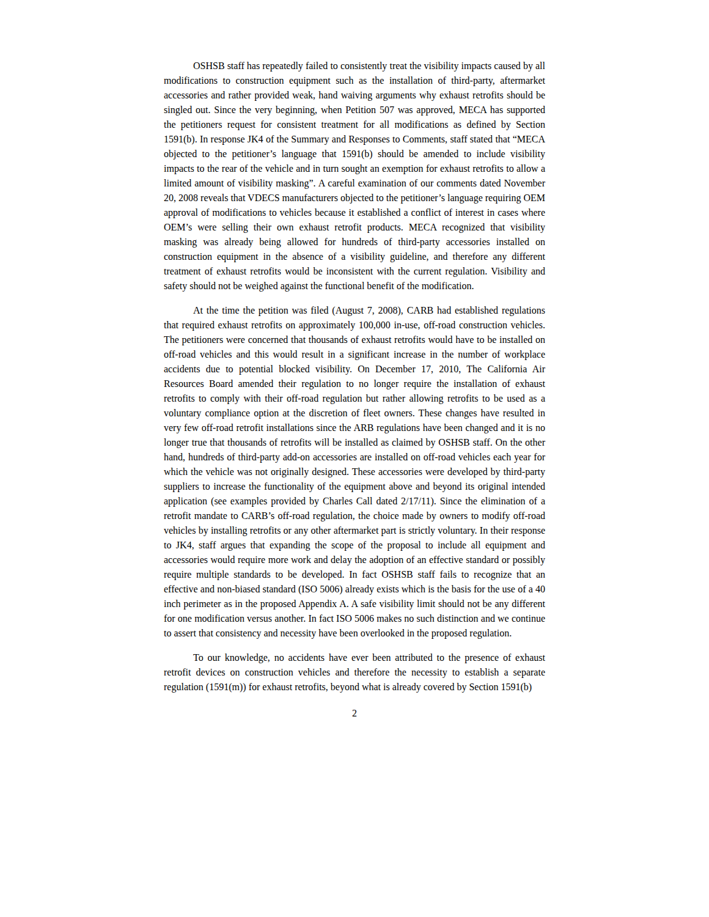OSHSB staff has repeatedly failed to consistently treat the visibility impacts caused by all modifications to construction equipment such as the installation of third-party, aftermarket accessories and rather provided weak, hand waiving arguments why exhaust retrofits should be singled out. Since the very beginning, when Petition 507 was approved, MECA has supported the petitioners request for consistent treatment for all modifications as defined by Section 1591(b). In response JK4 of the Summary and Responses to Comments, staff stated that “MECA objected to the petitioner’s language that 1591(b) should be amended to include visibility impacts to the rear of the vehicle and in turn sought an exemption for exhaust retrofits to allow a limited amount of visibility masking”. A careful examination of our comments dated November 20, 2008 reveals that VDECS manufacturers objected to the petitioner’s language requiring OEM approval of modifications to vehicles because it established a conflict of interest in cases where OEM’s were selling their own exhaust retrofit products. MECA recognized that visibility masking was already being allowed for hundreds of third-party accessories installed on construction equipment in the absence of a visibility guideline, and therefore any different treatment of exhaust retrofits would be inconsistent with the current regulation. Visibility and safety should not be weighed against the functional benefit of the modification.
At the time the petition was filed (August 7, 2008), CARB had established regulations that required exhaust retrofits on approximately 100,000 in-use, off-road construction vehicles. The petitioners were concerned that thousands of exhaust retrofits would have to be installed on off-road vehicles and this would result in a significant increase in the number of workplace accidents due to potential blocked visibility. On December 17, 2010, The California Air Resources Board amended their regulation to no longer require the installation of exhaust retrofits to comply with their off-road regulation but rather allowing retrofits to be used as a voluntary compliance option at the discretion of fleet owners. These changes have resulted in very few off-road retrofit installations since the ARB regulations have been changed and it is no longer true that thousands of retrofits will be installed as claimed by OSHSB staff. On the other hand, hundreds of third-party add-on accessories are installed on off-road vehicles each year for which the vehicle was not originally designed. These accessories were developed by third-party suppliers to increase the functionality of the equipment above and beyond its original intended application (see examples provided by Charles Call dated 2/17/11). Since the elimination of a retrofit mandate to CARB’s off-road regulation, the choice made by owners to modify off-road vehicles by installing retrofits or any other aftermarket part is strictly voluntary. In their response to JK4, staff argues that expanding the scope of the proposal to include all equipment and accessories would require more work and delay the adoption of an effective standard or possibly require multiple standards to be developed. In fact OSHSB staff fails to recognize that an effective and non-biased standard (ISO 5006) already exists which is the basis for the use of a 40 inch perimeter as in the proposed Appendix A. A safe visibility limit should not be any different for one modification versus another. In fact ISO 5006 makes no such distinction and we continue to assert that consistency and necessity have been overlooked in the proposed regulation.
To our knowledge, no accidents have ever been attributed to the presence of exhaust retrofit devices on construction vehicles and therefore the necessity to establish a separate regulation (1591(m)) for exhaust retrofits, beyond what is already covered by Section 1591(b)
2